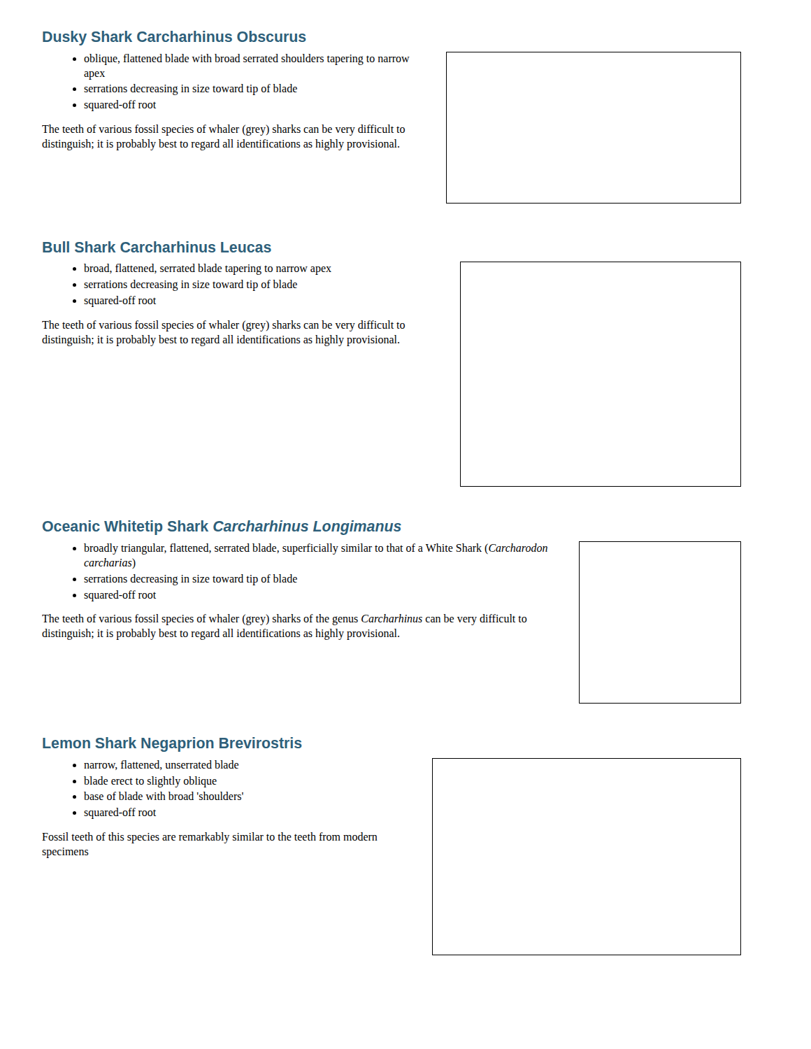Dusky Shark Carcharhinus Obscurus
oblique, flattened blade with broad serrated shoulders tapering to narrow apex
serrations decreasing in size toward tip of blade
squared-off root
The teeth of various fossil species of whaler (grey) sharks can be very difficult to distinguish; it is probably best to regard all identifications as highly provisional.
Bull Shark Carcharhinus Leucas
broad, flattened, serrated blade tapering to narrow apex
serrations decreasing in size toward tip of blade
squared-off root
The teeth of various fossil species of whaler (grey) sharks can be very difficult to distinguish; it is probably best to regard all identifications as highly provisional.
Oceanic Whitetip Shark Carcharhinus Longimanus
broadly triangular, flattened, serrated blade, superficially similar to that of a White Shark (Carcharodon carcharias)
serrations decreasing in size toward tip of blade
squared-off root
The teeth of various fossil species of whaler (grey) sharks of the genus Carcharhinus can be very difficult to distinguish; it is probably best to regard all identifications as highly provisional.
Lemon Shark Negaprion Brevirostris
narrow, flattened, unserrated blade
blade erect to slightly oblique
base of blade with broad 'shoulders'
squared-off root
Fossil teeth of this species are remarkably similar to the teeth from modern specimens